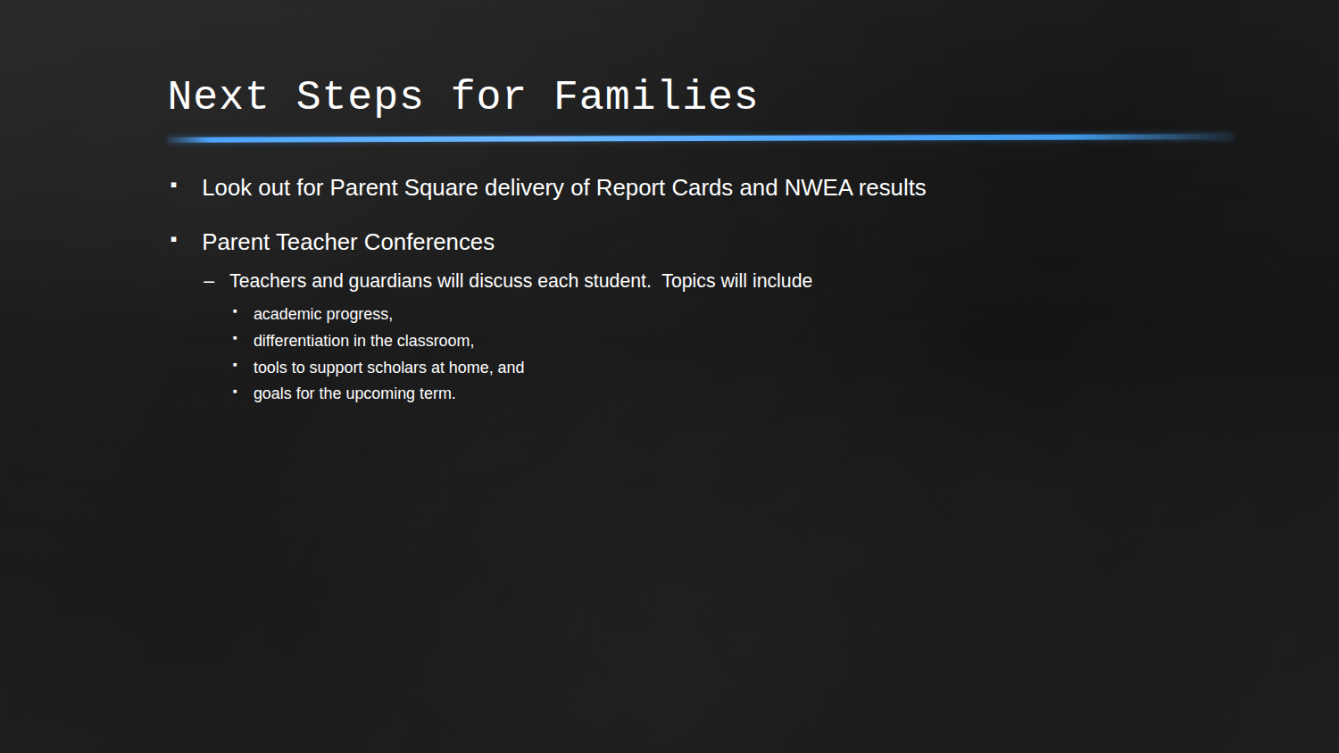Next Steps for Families
Look out for Parent Square delivery of Report Cards and NWEA results
Parent Teacher Conferences
Teachers and guardians will discuss each student. Topics will include
academic progress,
differentiation in the classroom,
tools to support scholars at home, and
goals for the upcoming term.